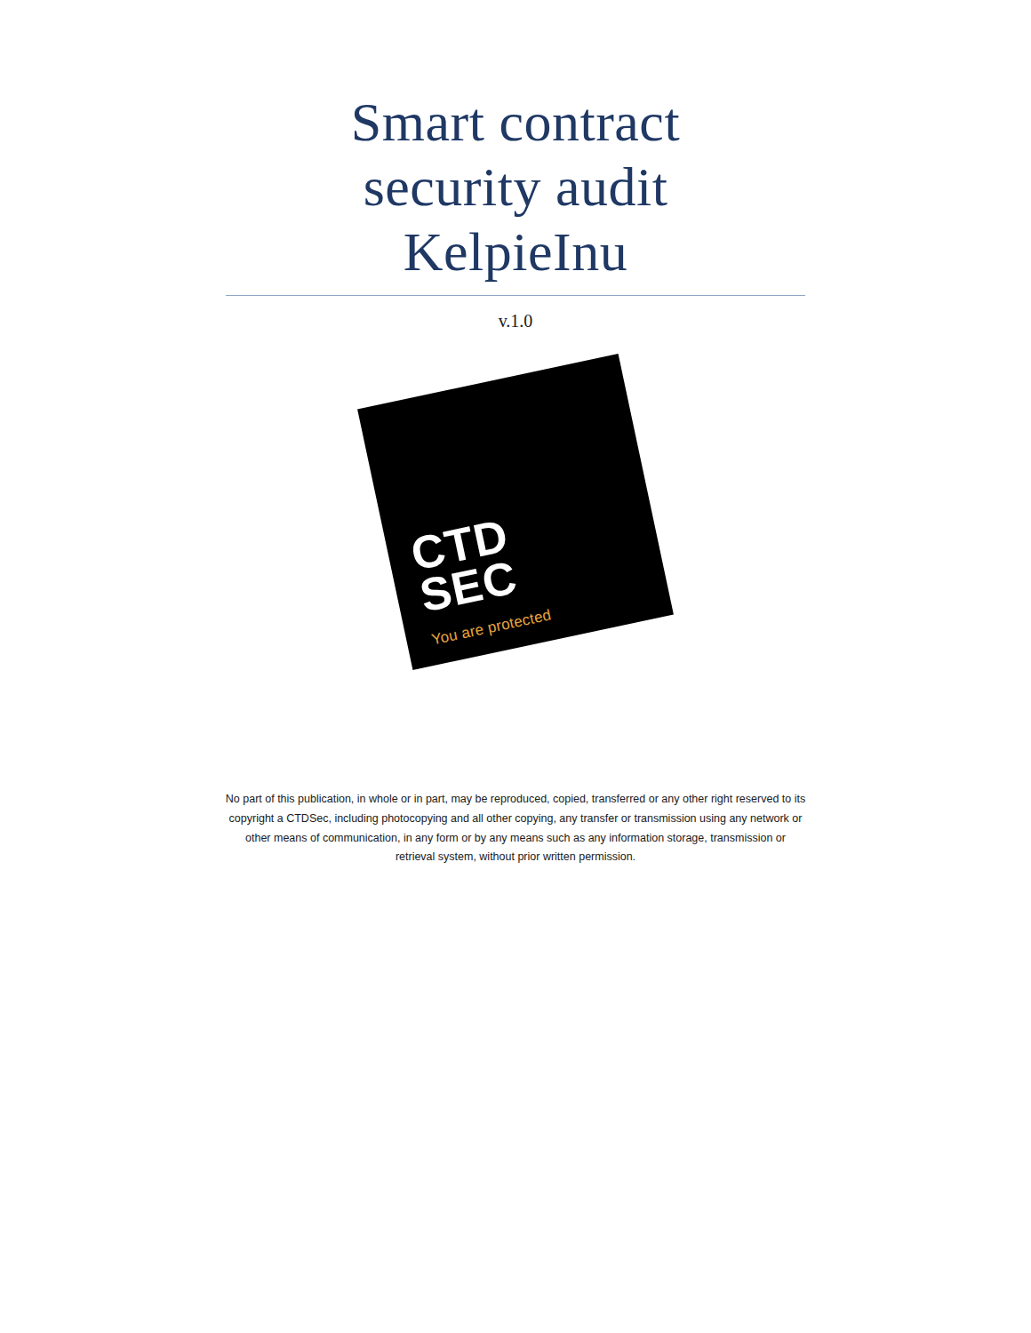Smart contract security audit KelpieInu
v.1.0
CTD
SEC
You are protected
No part of this publication, in whole or in part, may be reproduced, copied, transferred or any other right reserved to its copyright a CTDSec, including photocopying and all other copying, any transfer or transmission using any network or other means of communication, in any form or by any means such as any information storage, transmission or retrieval system, without prior written permission.